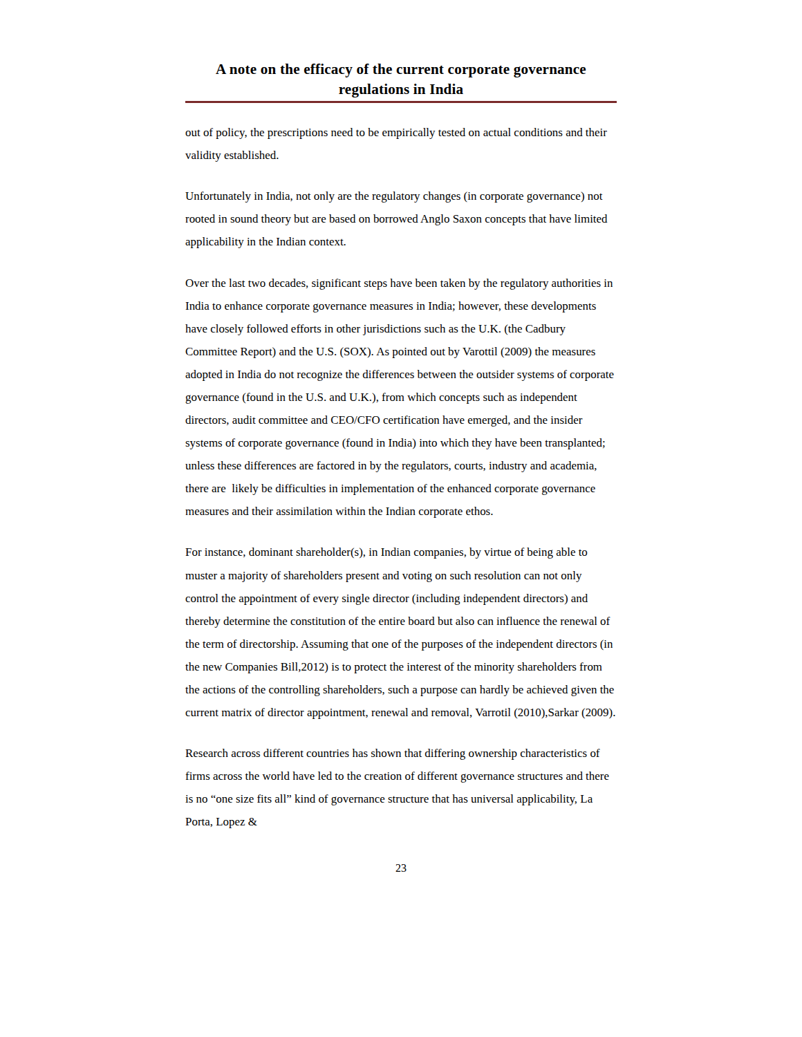A note on the efficacy of the current corporate governance
regulations in India
out of policy, the prescriptions need to be empirically tested on actual conditions and their validity established.
Unfortunately in India, not only are the regulatory changes (in corporate governance) not rooted in sound theory but are based on borrowed Anglo Saxon concepts that have limited applicability in the Indian context.
Over the last two decades, significant steps have been taken by the regulatory authorities in India to enhance corporate governance measures in India; however, these developments have closely followed efforts in other jurisdictions such as the U.K. (the Cadbury Committee Report) and the U.S. (SOX). As pointed out by Varottil (2009) the measures adopted in India do not recognize the differences between the outsider systems of corporate governance (found in the U.S. and U.K.), from which concepts such as independent directors, audit committee and CEO/CFO certification have emerged, and the insider systems of corporate governance (found in India) into which they have been transplanted; unless these differences are factored in by the regulators, courts, industry and academia, there are likely be difficulties in implementation of the enhanced corporate governance measures and their assimilation within the Indian corporate ethos.
For instance, dominant shareholder(s), in Indian companies, by virtue of being able to muster a majority of shareholders present and voting on such resolution can not only control the appointment of every single director (including independent directors) and thereby determine the constitution of the entire board but also can influence the renewal of the term of directorship. Assuming that one of the purposes of the independent directors (in the new Companies Bill,2012) is to protect the interest of the minority shareholders from the actions of the controlling shareholders, such a purpose can hardly be achieved given the current matrix of director appointment, renewal and removal, Varrotil (2010),Sarkar (2009).
Research across different countries has shown that differing ownership characteristics of firms across the world have led to the creation of different governance structures and there is no “one size fits all” kind of governance structure that has universal applicability, La Porta, Lopez &
23